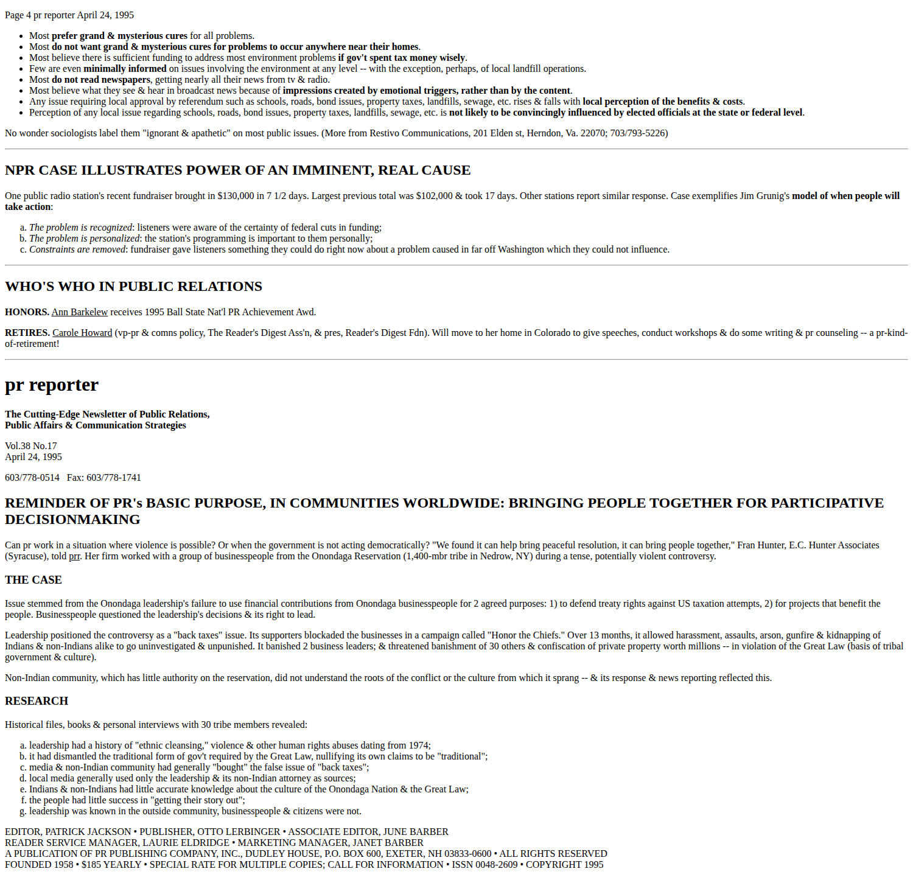Page 4 pr reporter April 24, 1995
Most prefer grand & mysterious cures for all problems.
Most do not want grand & mysterious cures for problems to occur anywhere near their homes.
Most believe there is sufficient funding to address most environment problems if gov't spent tax money wisely.
Few are even minimally informed on issues involving the environment at any level -- with the exception, perhaps, of local landfill operations.
Most do not read newspapers, getting nearly all their news from tv & radio.
Most believe what they see & hear in broadcast news because of impressions created by emotional triggers, rather than by the content.
Any issue requiring local approval by referendum such as schools, roads, bond issues, property taxes, landfills, sewage, etc. rises & falls with local perception of the benefits & costs.
Perception of any local issue regarding schools, roads, bond issues, property taxes, landfills, sewage, etc. is not likely to be convincingly influenced by elected officials at the state or federal level.
No wonder sociologists label them "ignorant & apathetic" on most public issues. (More from Restivo Communications, 201 Elden st, Herndon, Va. 22070; 703/793-5226)
NPR CASE ILLUSTRATES POWER OF AN IMMINENT, REAL CAUSE
One public radio station's recent fundraiser brought in $130,000 in 7 1/2 days. Largest previous total was $102,000 & took 17 days. Other stations report similar response. Case exemplifies Jim Grunig's model of when people will take action:
The problem is recognized: listeners were aware of the certainty of federal cuts in funding;
The problem is personalized: the station's programming is important to them personally;
Constraints are removed: fundraiser gave listeners something they could do right now about a problem caused in far off Washington which they could not influence.
WHO'S WHO IN PUBLIC RELATIONS
HONORS. Ann Barkelew receives 1995 Ball State Nat'l PR Achievement Awd.
RETIRES. Carole Howard (vp-pr & comns policy, The Reader's Digest Ass'n, & pres, Reader's Digest Fdn). Will move to her home in Colorado to give speeches, conduct workshops & do some writing & pr counseling -- a pr-kind-of-retirement!
pr reporter
The Cutting-Edge Newsletter of Public Relations,
Public Affairs & Communication Strategies
Vol.38 No.17
April 24, 1995
603/778-0514 Fax: 603/778-1741
REMINDER OF PR's BASIC PURPOSE, IN COMMUNITIES WORLDWIDE: BRINGING PEOPLE TOGETHER FOR PARTICIPATIVE DECISIONMAKING
Can pr work in a situation where violence is possible? Or when the government is not acting democratically? "We found it can help bring peaceful resolution, it can bring people together," Fran Hunter, E.C. Hunter Associates (Syracuse), told prr. Her firm worked with a group of businesspeople from the Onondaga Reservation (1,400-mbr tribe in Nedrow, NY) during a tense, potentially violent controversy.
THE CASE
Issue stemmed from the Onondaga leadership's failure to use financial contributions from Onondaga businesspeople for 2 agreed purposes: 1) to defend treaty rights against US taxation attempts, 2) for projects that benefit the people. Businesspeople questioned the leadership's decisions & its right to lead.
Leadership positioned the controversy as a "back taxes" issue. Its supporters blockaded the businesses in a campaign called "Honor the Chiefs." Over 13 months, it allowed harassment, assaults, arson, gunfire & kidnapping of Indians & non-Indians alike to go uninvestigated & unpunished. It banished 2 business leaders; & threatened banishment of 30 others & confiscation of private property worth millions -- in violation of the Great Law (basis of tribal government & culture).
Non-Indian community, which has little authority on the reservation, did not understand the roots of the conflict or the culture from which it sprang -- & its response & news reporting reflected this.
RESEARCH
Historical files, books & personal interviews with 30 tribe members revealed:
leadership had a history of "ethnic cleansing," violence & other human rights abuses dating from 1974;
it had dismantled the traditional form of gov't required by the Great Law, nullifying its own claims to be "traditional";
media & non-Indian community had generally "bought" the false issue of "back taxes";
local media generally used only the leadership & its non-Indian attorney as sources;
Indians & non-Indians had little accurate knowledge about the culture of the Onondaga Nation & the Great Law;
the people had little success in "getting their story out";
leadership was known in the outside community, businesspeople & citizens were not.
EDITOR, PATRICK JACKSON • PUBLISHER, OTTO LERBINGER • ASSOCIATE EDITOR, JUNE BARBER
READER SERVICE MANAGER, LAURIE ELDRIDGE • MARKETING MANAGER, JANET BARBER
A PUBLICATION OF PR PUBLISHING COMPANY, INC., DUDLEY HOUSE, P.O. BOX 600, EXETER, NH 03833-0600 • ALL RIGHTS RESERVED
FOUNDED 1958 • $185 YEARLY • SPECIAL RATE FOR MULTIPLE COPIES; CALL FOR INFORMATION • ISSN 0048-2609 • COPYRIGHT 1995